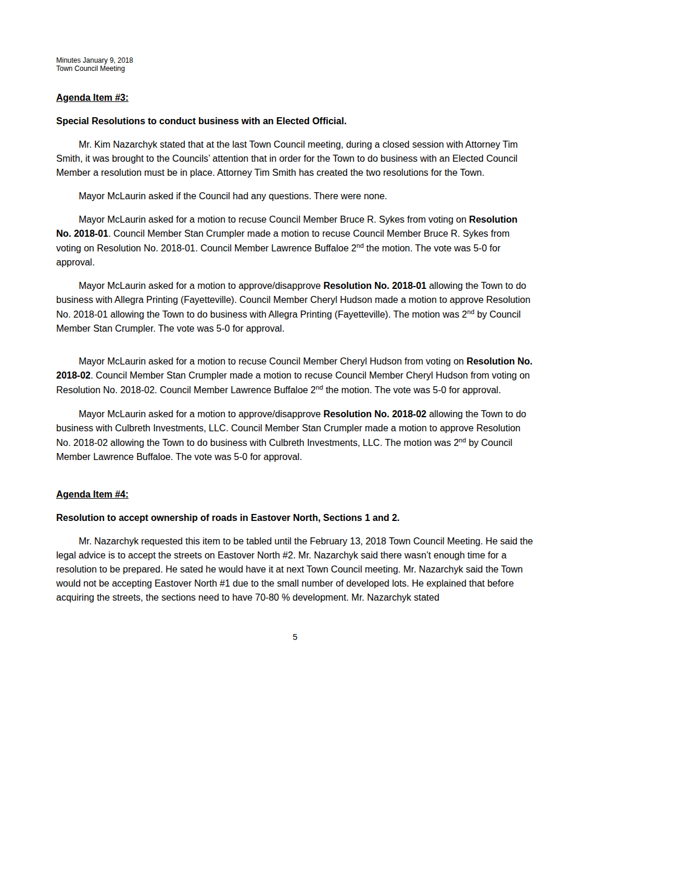Minutes January 9, 2018
Town Council Meeting
Agenda Item #3:
Special Resolutions to conduct business with an Elected Official.
Mr. Kim Nazarchyk stated that at the last Town Council meeting, during a closed session with Attorney Tim Smith, it was brought to the Councils’ attention that in order for the Town to do business with an Elected Council Member a resolution must be in place. Attorney Tim Smith has created the two resolutions for the Town.
Mayor McLaurin asked if the Council had any questions. There were none.
Mayor McLaurin asked for a motion to recuse Council Member Bruce R. Sykes from voting on Resolution No. 2018-01. Council Member Stan Crumpler made a motion to recuse Council Member Bruce R. Sykes from voting on Resolution No. 2018-01. Council Member Lawrence Buffaloe 2nd the motion. The vote was 5-0 for approval.
Mayor McLaurin asked for a motion to approve/disapprove Resolution No. 2018-01 allowing the Town to do business with Allegra Printing (Fayetteville). Council Member Cheryl Hudson made a motion to approve Resolution No. 2018-01 allowing the Town to do business with Allegra Printing (Fayetteville). The motion was 2nd by Council Member Stan Crumpler. The vote was 5-0 for approval.
Mayor McLaurin asked for a motion to recuse Council Member Cheryl Hudson from voting on Resolution No. 2018-02. Council Member Stan Crumpler made a motion to recuse Council Member Cheryl Hudson from voting on Resolution No. 2018-02. Council Member Lawrence Buffaloe 2nd the motion. The vote was 5-0 for approval.
Mayor McLaurin asked for a motion to approve/disapprove Resolution No. 2018-02 allowing the Town to do business with Culbreth Investments, LLC. Council Member Stan Crumpler made a motion to approve Resolution No. 2018-02 allowing the Town to do business with Culbreth Investments, LLC. The motion was 2nd by Council Member Lawrence Buffaloe. The vote was 5-0 for approval.
Agenda Item #4:
Resolution to accept ownership of roads in Eastover North, Sections 1 and 2.
Mr. Nazarchyk requested this item to be tabled until the February 13, 2018 Town Council Meeting. He said the legal advice is to accept the streets on Eastover North #2. Mr. Nazarchyk said there wasn’t enough time for a resolution to be prepared. He sated he would have it at next Town Council meeting. Mr. Nazarchyk said the Town would not be accepting Eastover North #1 due to the small number of developed lots. He explained that before acquiring the streets, the sections need to have 70-80 % development. Mr. Nazarchyk stated
5